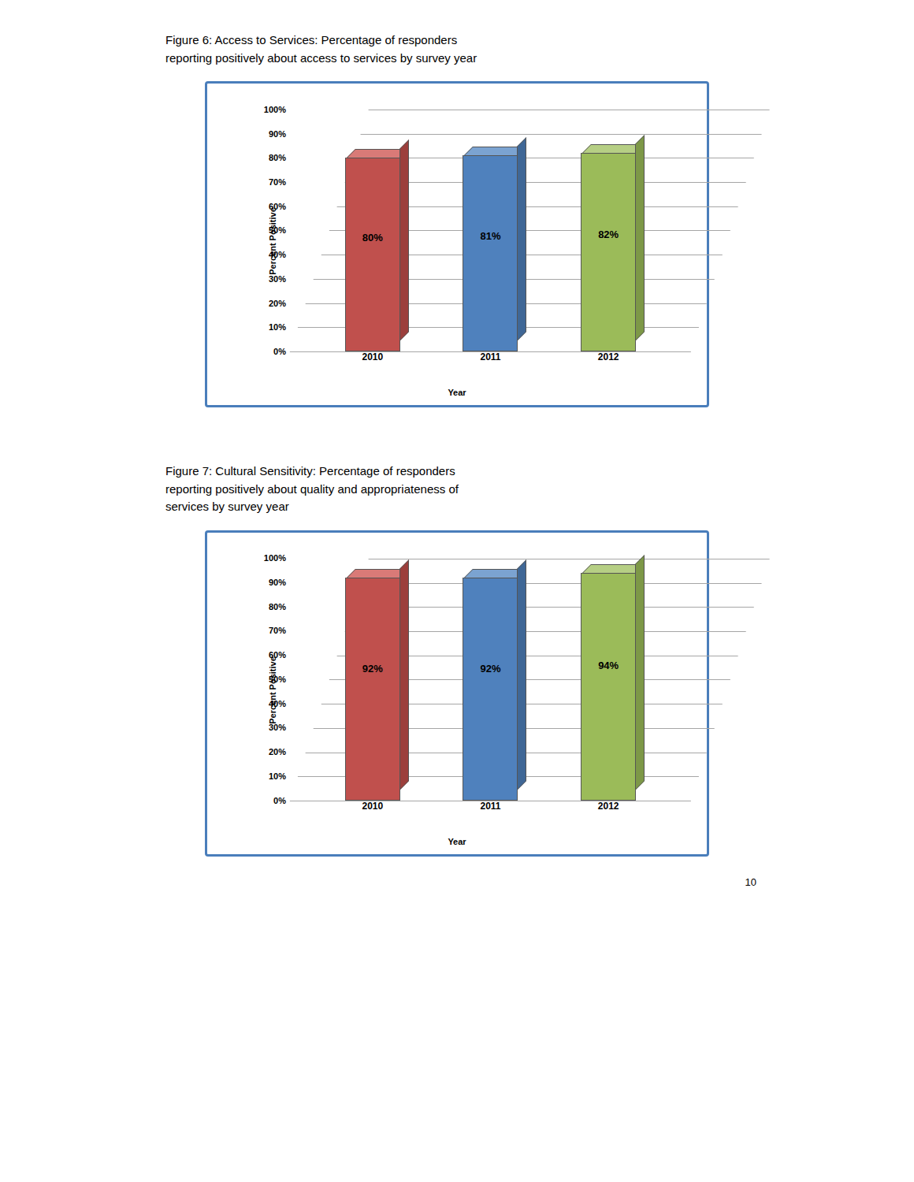Figure 6: Access to Services: Percentage of responders
reporting positively about access to services by survey year
Percent Positive
100% 90% 80% 70% 60% 50% 40% 30% 20% 10% 0%
80%
81%
82%
2010 2011 2012
Year
Figure 7: Cultural Sensitivity: Percentage of responders
reporting positively about quality and appropriateness of
services by survey year
Percent Positive
100% 90% 80% 70% 60% 50% 40% 30% 20% 10% 0%
92%
92%
94%
2010 2011 2012
Year
10